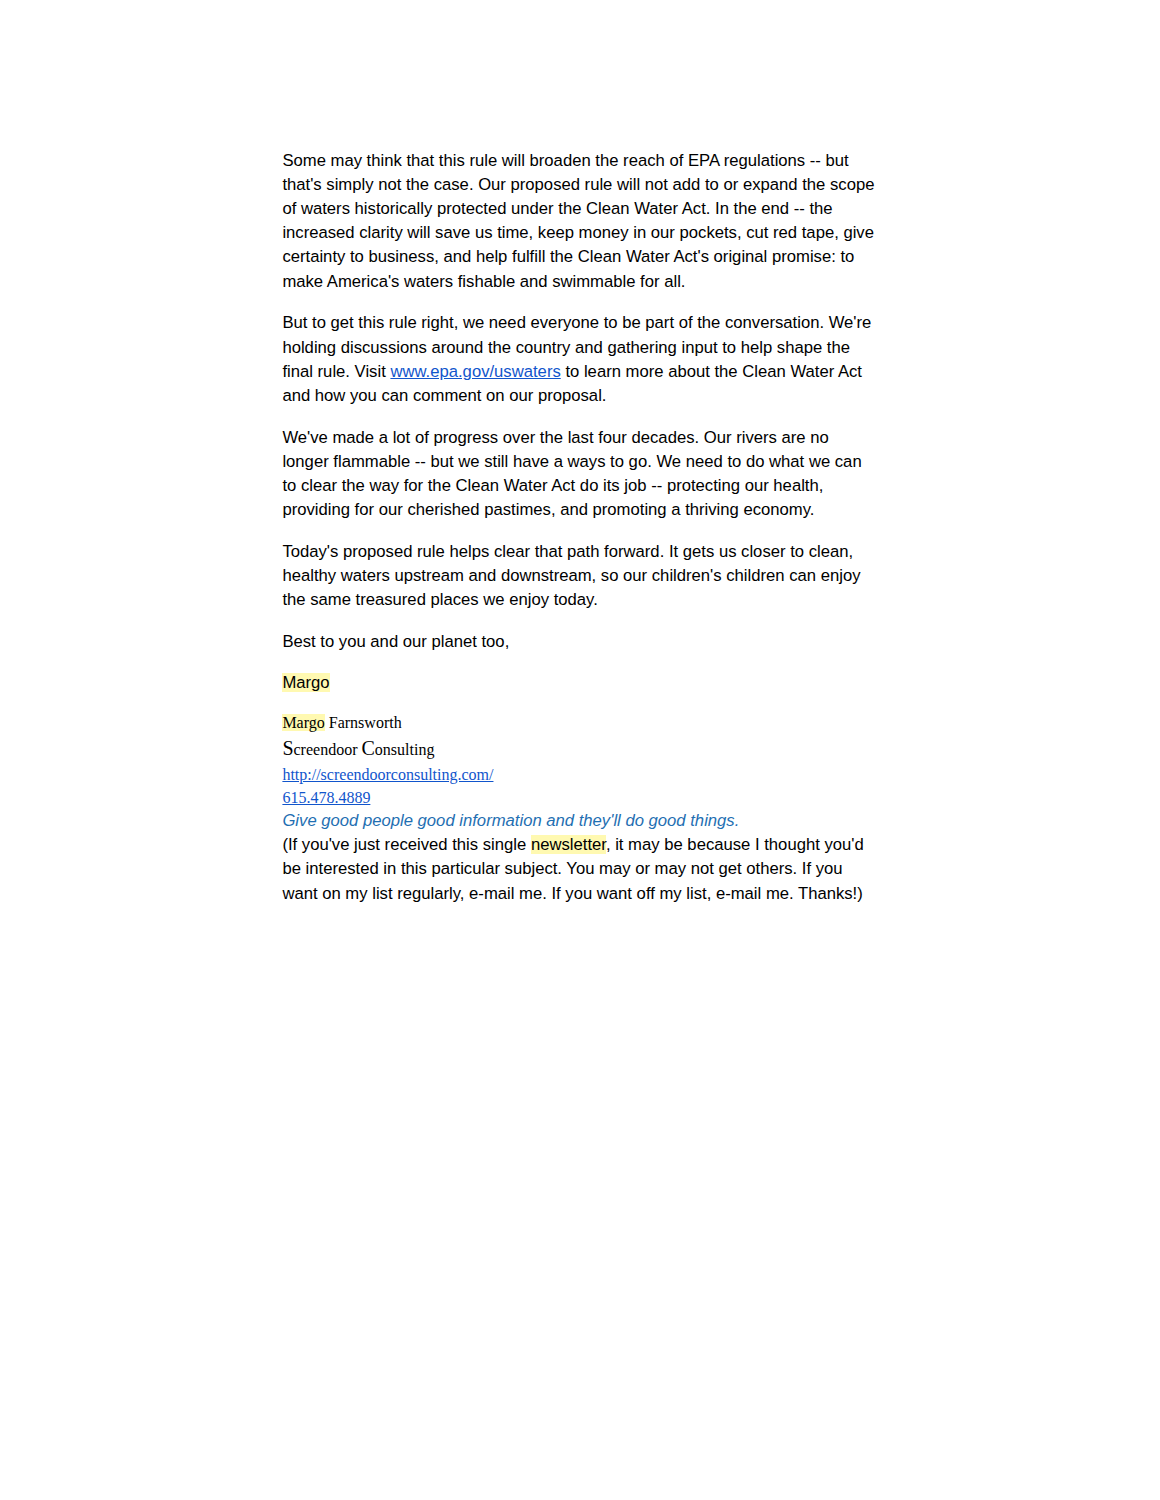Some may think that this rule will broaden the reach of EPA regulations -- but that's simply not the case. Our proposed rule will not add to or expand the scope of waters historically protected under the Clean Water Act. In the end -- the increased clarity will save us time, keep money in our pockets, cut red tape, give certainty to business, and help fulfill the Clean Water Act's original promise: to make America's waters fishable and swimmable for all.
But to get this rule right, we need everyone to be part of the conversation. We're holding discussions around the country and gathering input to help shape the final rule. Visit www.epa.gov/uswaters to learn more about the Clean Water Act and how you can comment on our proposal.
We've made a lot of progress over the last four decades. Our rivers are no longer flammable -- but we still have a ways to go. We need to do what we can to clear the way for the Clean Water Act do its job -- protecting our health, providing for our cherished pastimes, and promoting a thriving economy.
Today's proposed rule helps clear that path forward. It gets us closer to clean, healthy waters upstream and downstream, so our children's children can enjoy the same treasured places we enjoy today.
Best to you and our planet too,
Margo
Margo Farnsworth
Screendoor Consulting
http://screendoorconsulting.com/
615.478.4889
Give good people good information and they'll do good things.
(If you've just received this single newsletter, it may be because I thought you'd be interested in this particular subject. You may or may not get others. If you want on my list regularly, e-mail me. If you want off my list, e-mail me. Thanks!)